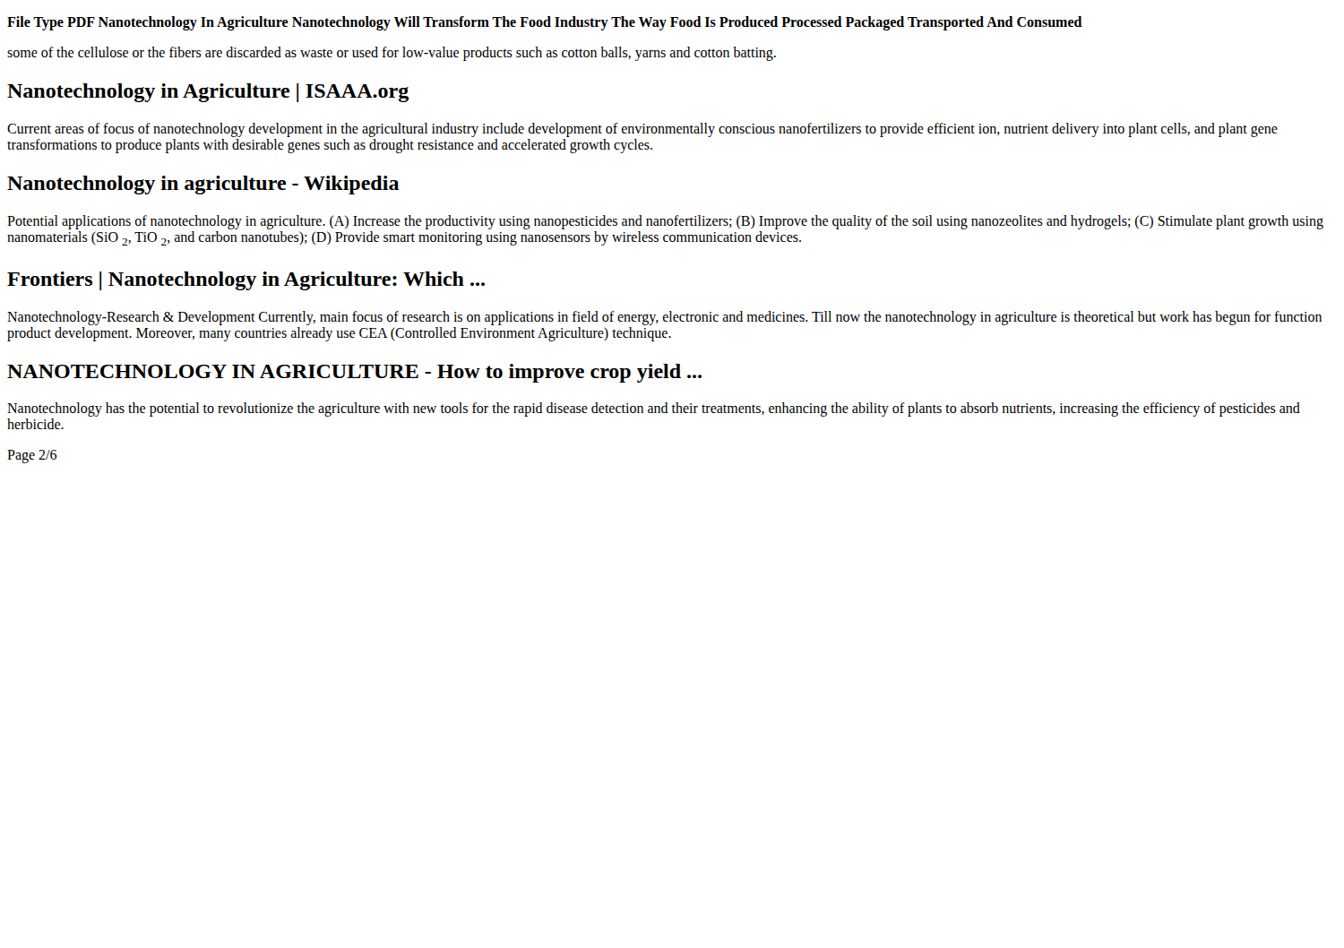File Type PDF Nanotechnology In Agriculture Nanotechnology Will Transform The Food Industry The Way Food Is Produced Processed Packaged Transported And Consumed
some of the cellulose or the fibers are discarded as waste or used for low-value products such as cotton balls, yarns and cotton batting.
Nanotechnology in Agriculture | ISAAA.org
Current areas of focus of nanotechnology development in the agricultural industry include development of environmentally conscious nanofertilizers to provide efficient ion, nutrient delivery into plant cells, and plant gene transformations to produce plants with desirable genes such as drought resistance and accelerated growth cycles.
Nanotechnology in agriculture - Wikipedia
Potential applications of nanotechnology in agriculture. (A) Increase the productivity using nanopesticides and nanofertilizers; (B) Improve the quality of the soil using nanozeolites and hydrogels; (C) Stimulate plant growth using nanomaterials (SiO 2, TiO 2, and carbon nanotubes); (D) Provide smart monitoring using nanosensors by wireless communication devices.
Frontiers | Nanotechnology in Agriculture: Which ...
Nanotechnology-Research & Development Currently, main focus of research is on applications in field of energy, electronic and medicines. Till now the nanotechnology in agriculture is theoretical but work has begun for function product development. Moreover, many countries already use CEA (Controlled Environment Agriculture) technique.
NANOTECHNOLOGY IN AGRICULTURE - How to improve crop yield ...
Nanotechnology has the potential to revolutionize the agriculture with new tools for the rapid disease detection and their treatments, enhancing the ability of plants to absorb nutrients, increasing the efficiency of pesticides and herbicide.
Page 2/6